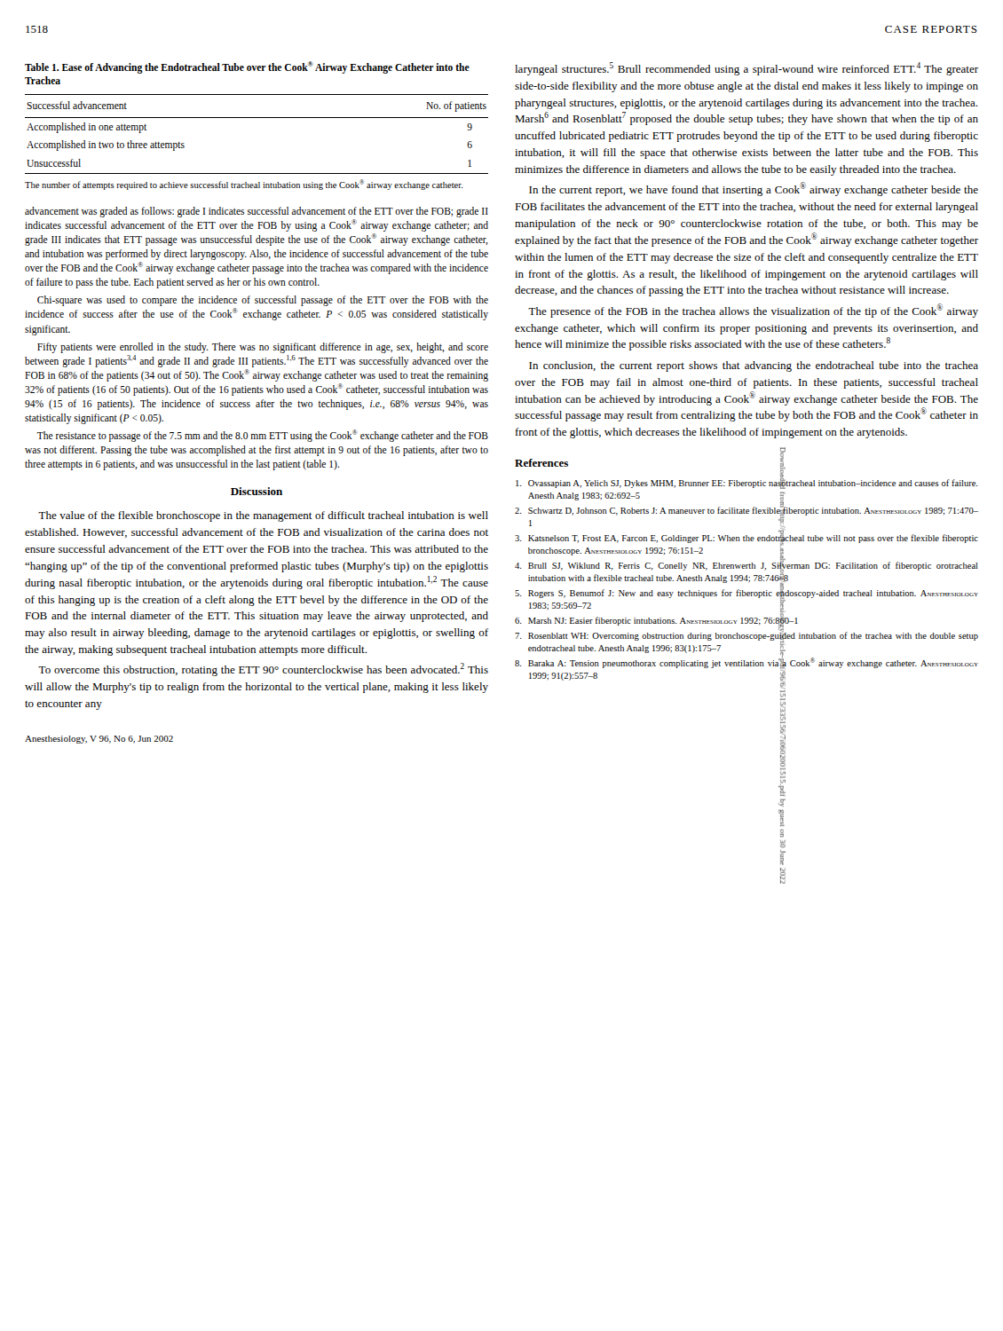1518 CASE REPORTS
Table 1. Ease of Advancing the Endotracheal Tube over the Cook ® Airway Exchange Catheter into the Trachea
| Successful advancement | No. of patients |
| --- | --- |
| Accomplished in one attempt | 9 |
| Accomplished in two to three attempts | 6 |
| Unsuccessful | 1 |
The number of attempts required to achieve successful tracheal intubation using the Cook® airway exchange catheter.
advancement was graded as follows: grade I indicates successful advancement of the ETT over the FOB; grade II indicates successful advancement of the ETT over the FOB by using a Cook® airway exchange catheter; and grade III indicates that ETT passage was unsuccessful despite the use of the Cook® airway exchange catheter, and intubation was performed by direct laryngoscopy. Also, the incidence of successful advancement of the tube over the FOB and the Cook® airway exchange catheter passage into the trachea was compared with the incidence of failure to pass the tube. Each patient served as her or his own control.
Chi-square was used to compare the incidence of successful passage of the ETT over the FOB with the incidence of success after the use of the Cook® exchange catheter. P < 0.05 was considered statistically significant.
Fifty patients were enrolled in the study. There was no significant difference in age, sex, height, and score between grade I patients3,4 and grade II and grade III patients.1,6 The ETT was successfully advanced over the FOB in 68% of the patients (34 out of 50). The Cook® airway exchange catheter was used to treat the remaining 32% of patients (16 of 50 patients). Out of the 16 patients who used a Cook® catheter, successful intubation was 94% (15 of 16 patients). The incidence of success after the two techniques, i.e., 68% versus 94%, was statistically significant (P < 0.05).
The resistance to passage of the 7.5 mm and the 8.0 mm ETT using the Cook® exchange catheter and the FOB was not different. Passing the tube was accomplished at the first attempt in 9 out of the 16 patients, after two to three attempts in 6 patients, and was unsuccessful in the last patient (table 1).
Discussion
The value of the flexible bronchoscope in the management of difficult tracheal intubation is well established. However, successful advancement of the FOB and visualization of the carina does not ensure successful advancement of the ETT over the FOB into the trachea. This was attributed to the “hanging up” of the tip of the conventional preformed plastic tubes (Murphy's tip) on the epiglottis during nasal fiberoptic intubation, or the arytenoids during oral fiberoptic intubation.1,2 The cause of this hanging up is the creation of a cleft along the ETT bevel by the difference in the OD of the FOB and the internal diameter of the ETT. This situation may leave the airway unprotected, and may also result in airway bleeding, damage to the arytenoid cartilages or epiglottis, or swelling of the airway, making subsequent tracheal intubation attempts more difficult.
To overcome this obstruction, rotating the ETT 90° counterclockwise has been advocated.2 This will allow the Murphy's tip to realign from the horizontal to the vertical plane, making it less likely to encounter any
Anesthesiology, V 96, No 6, Jun 2002
laryngeal structures.5 Brull recommended using a spiral-wound wire reinforced ETT.4 The greater side-to-side flexibility and the more obtuse angle at the distal end makes it less likely to impinge on pharyngeal structures, epiglottis, or the arytenoid cartilages during its advancement into the trachea. Marsh6 and Rosenblatt7 proposed the double setup tubes; they have shown that when the tip of an uncuffed lubricated pediatric ETT protrudes beyond the tip of the ETT to be used during fiberoptic intubation, it will fill the space that otherwise exists between the latter tube and the FOB. This minimizes the difference in diameters and allows the tube to be easily threaded into the trachea.
In the current report, we have found that inserting a Cook® airway exchange catheter beside the FOB facilitates the advancement of the ETT into the trachea, without the need for external laryngeal manipulation of the neck or 90° counterclockwise rotation of the tube, or both. This may be explained by the fact that the presence of the FOB and the Cook® airway exchange catheter together within the lumen of the ETT may decrease the size of the cleft and consequently centralize the ETT in front of the glottis. As a result, the likelihood of impingement on the arytenoid cartilages will decrease, and the chances of passing the ETT into the trachea without resistance will increase.
The presence of the FOB in the trachea allows the visualization of the tip of the Cook® airway exchange catheter, which will confirm its proper positioning and prevents its overinsertion, and hence will minimize the possible risks associated with the use of these catheters.8
In conclusion, the current report shows that advancing the endotracheal tube into the trachea over the FOB may fail in almost one-third of patients. In these patients, successful tracheal intubation can be achieved by introducing a Cook® airway exchange catheter beside the FOB. The successful passage may result from centralizing the tube by both the FOB and the Cook® catheter in front of the glottis, which decreases the likelihood of impingement on the arytenoids.
References
Ovassapian A, Yelich SJ, Dykes MHM, Brunner EE: Fiberoptic nasotracheal intubation–incidence and causes of failure. Anesth Analg 1983; 62:692–5
Schwartz D, Johnson C, Roberts J: A maneuver to facilitate flexible fiberoptic intubation. Anesthesiology 1989; 71:470–1
Katsnelson T, Frost EA, Farcon E, Goldinger PL: When the endotracheal tube will not pass over the flexible fiberoptic bronchoscope. Anesthesiology 1992; 76:151–2
Brull SJ, Wiklund R, Ferris C, Conelly NR, Ehrenwerth J, Silverman DG: Facilitation of fiberoptic orotracheal intubation with a flexible tracheal tube. Anesth Analg 1994; 78:746–8
Rogers S, Benumof J: New and easy techniques for fiberoptic endoscopy-aided tracheal intubation. Anesthesiology 1983; 59:569–72
Marsh NJ: Easier fiberoptic intubations. Anesthesiology 1992; 76:860–1
Rosenblatt WH: Overcoming obstruction during bronchoscope-guided intubation of the trachea with the double setup endotracheal tube. Anesth Analg 1996; 83(1):175–7
Baraka A: Tension pneumothorax complicating jet ventilation via a Cook® airway exchange catheter. Anesthesiology 1999; 91(2):557–8
Downloaded from http://pubs.asahq.org/anesthesiology/article-pdf/96/6/1515/335156/7i0602001515.pdf by guest on 30 June 2022